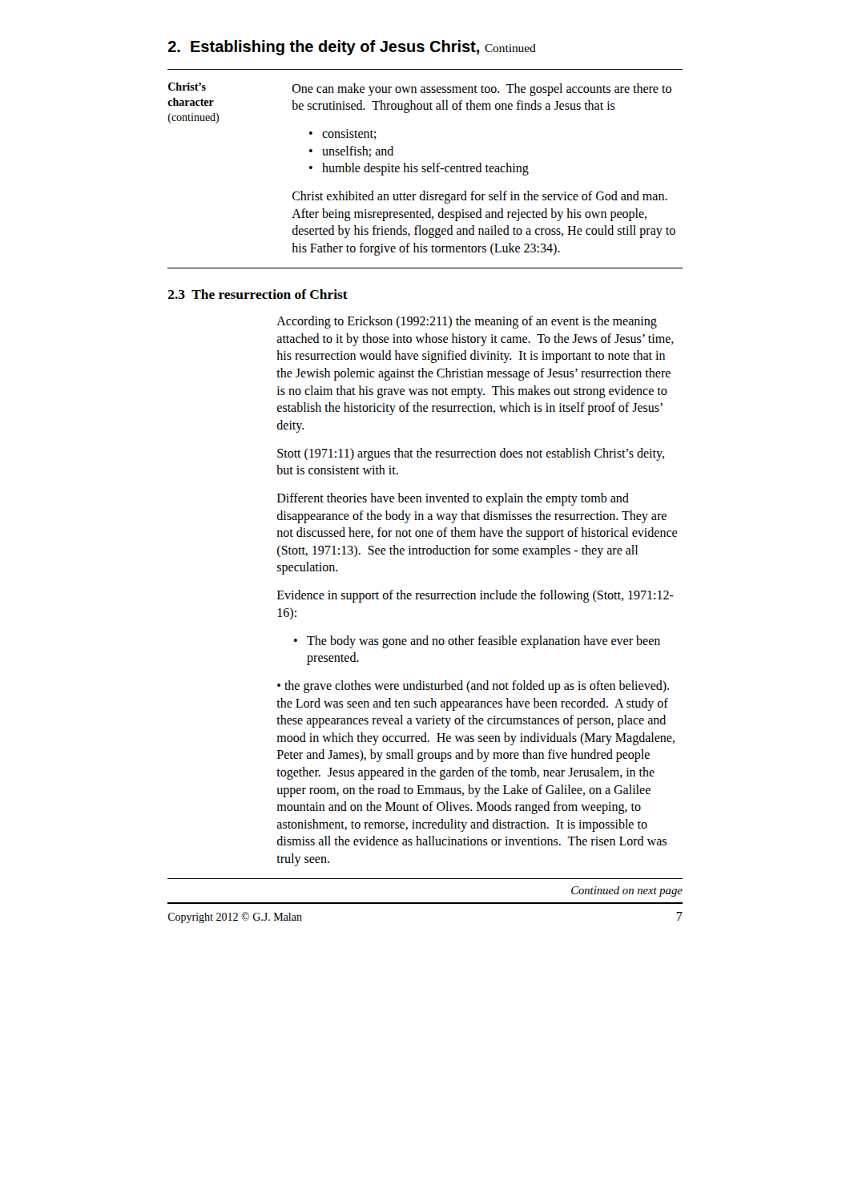2. Establishing the deity of Jesus Christ, Continued
Christ’s
character
(continued)
One can make your own assessment too. The gospel accounts are there to be scrutinised. Throughout all of them one finds a Jesus that is
consistent;
unselfish; and
humble despite his self-centred teaching
Christ exhibited an utter disregard for self in the service of God and man. After being misrepresented, despised and rejected by his own people, deserted by his friends, flogged and nailed to a cross, He could still pray to his Father to forgive of his tormentors (Luke 23:34).
2.3 The resurrection of Christ
According to Erickson (1992:211) the meaning of an event is the meaning attached to it by those into whose history it came. To the Jews of Jesus’ time, his resurrection would have signified divinity. It is important to note that in the Jewish polemic against the Christian message of Jesus’ resurrection there is no claim that his grave was not empty. This makes out strong evidence to establish the historicity of the resurrection, which is in itself proof of Jesus’ deity.
Stott (1971:11) argues that the resurrection does not establish Christ’s deity, but is consistent with it.
Different theories have been invented to explain the empty tomb and disappearance of the body in a way that dismisses the resurrection. They are not discussed here, for not one of them have the support of historical evidence (Stott, 1971:13). See the introduction for some examples - they are all speculation.
Evidence in support of the resurrection include the following (Stott, 1971:12-16):
The body was gone and no other feasible explanation have ever been presented.
• the grave clothes were undisturbed (and not folded up as is often believed). the Lord was seen and ten such appearances have been recorded. A study of these appearances reveal a variety of the circumstances of person, place and mood in which they occurred. He was seen by individuals (Mary Magdalene, Peter and James), by small groups and by more than five hundred people together. Jesus appeared in the garden of the tomb, near Jerusalem, in the upper room, on the road to Emmaus, by the Lake of Galilee, on a Galilee mountain and on the Mount of Olives. Moods ranged from weeping, to astonishment, to remorse, incredulity and distraction. It is impossible to dismiss all the evidence as hallucinations or inventions. The risen Lord was truly seen.
Continued on next page
Copyright 2012 © G.J. Malan
7